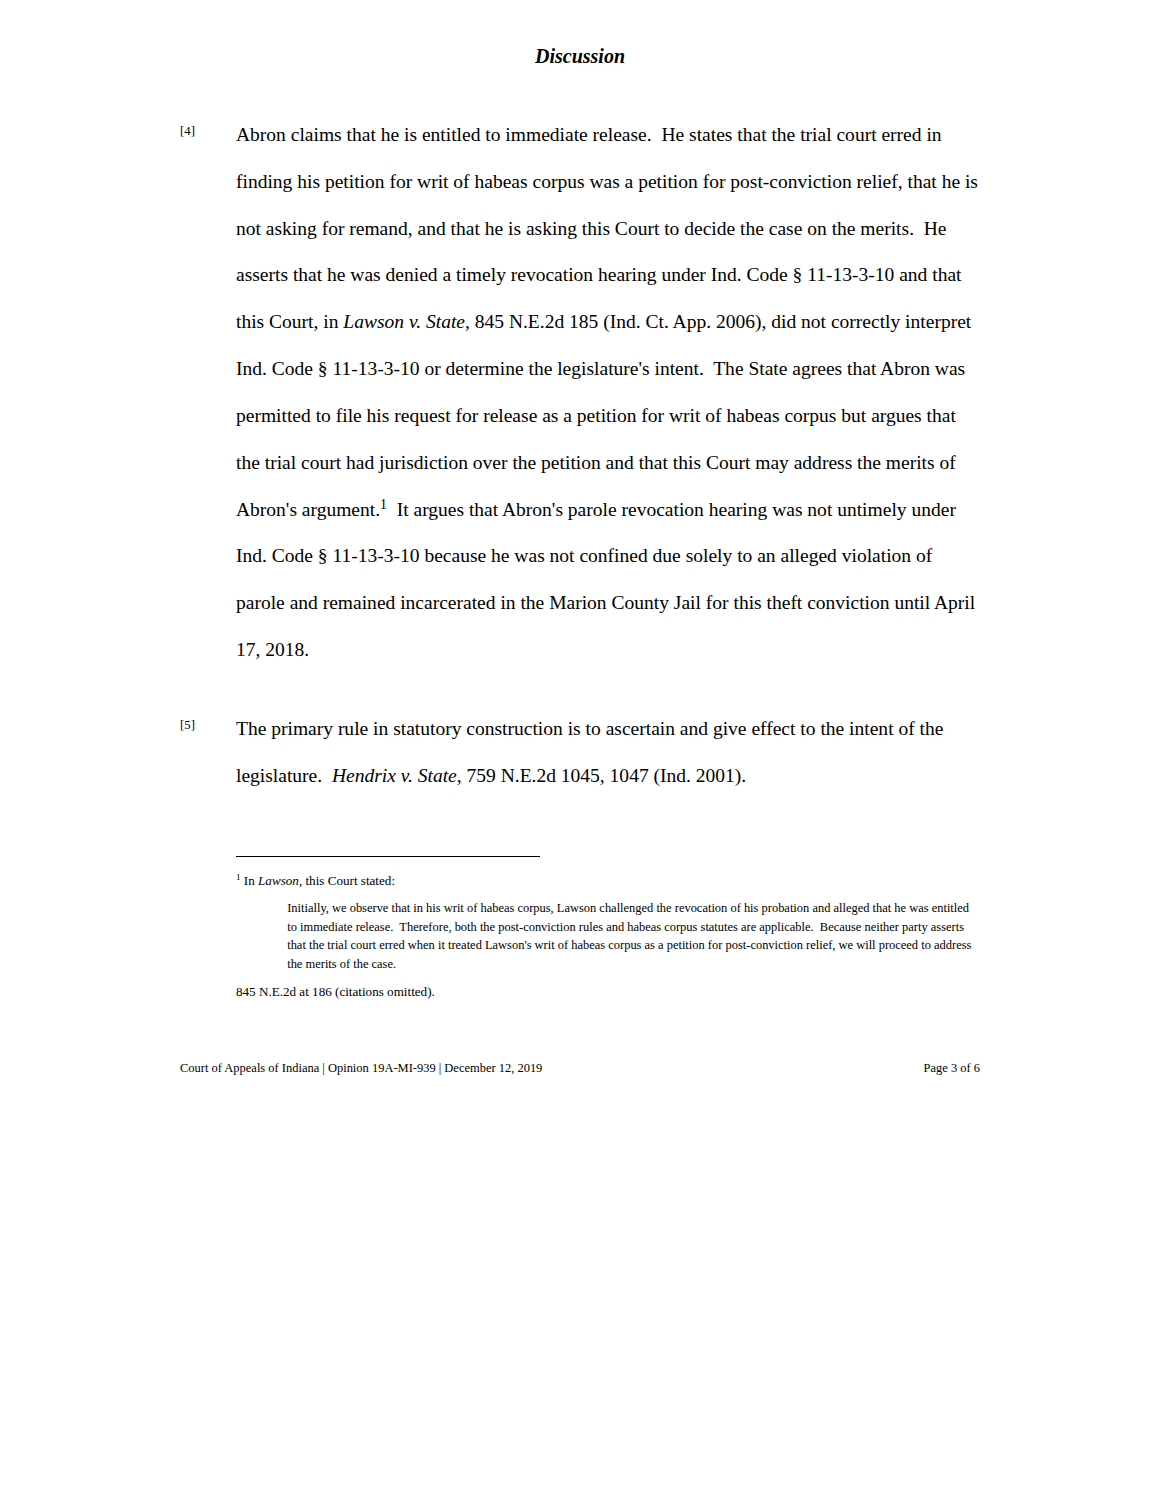Discussion
[4]
Abron claims that he is entitled to immediate release. He states that the trial court erred in finding his petition for writ of habeas corpus was a petition for post-conviction relief, that he is not asking for remand, and that he is asking this Court to decide the case on the merits. He asserts that he was denied a timely revocation hearing under Ind. Code § 11-13-3-10 and that this Court, in Lawson v. State, 845 N.E.2d 185 (Ind. Ct. App. 2006), did not correctly interpret Ind. Code § 11-13-3-10 or determine the legislature's intent. The State agrees that Abron was permitted to file his request for release as a petition for writ of habeas corpus but argues that the trial court had jurisdiction over the petition and that this Court may address the merits of Abron's argument.1 It argues that Abron's parole revocation hearing was not untimely under Ind. Code § 11-13-3-10 because he was not confined due solely to an alleged violation of parole and remained incarcerated in the Marion County Jail for this theft conviction until April 17, 2018.
[5]
The primary rule in statutory construction is to ascertain and give effect to the intent of the legislature. Hendrix v. State, 759 N.E.2d 1045, 1047 (Ind. 2001).
1 In Lawson, this Court stated:
Initially, we observe that in his writ of habeas corpus, Lawson challenged the revocation of his probation and alleged that he was entitled to immediate release. Therefore, both the post-conviction rules and habeas corpus statutes are applicable. Because neither party asserts that the trial court erred when it treated Lawson's writ of habeas corpus as a petition for post-conviction relief, we will proceed to address the merits of the case.
845 N.E.2d at 186 (citations omitted).
Court of Appeals of Indiana | Opinion 19A-MI-939 | December 12, 2019
Page 3 of 6